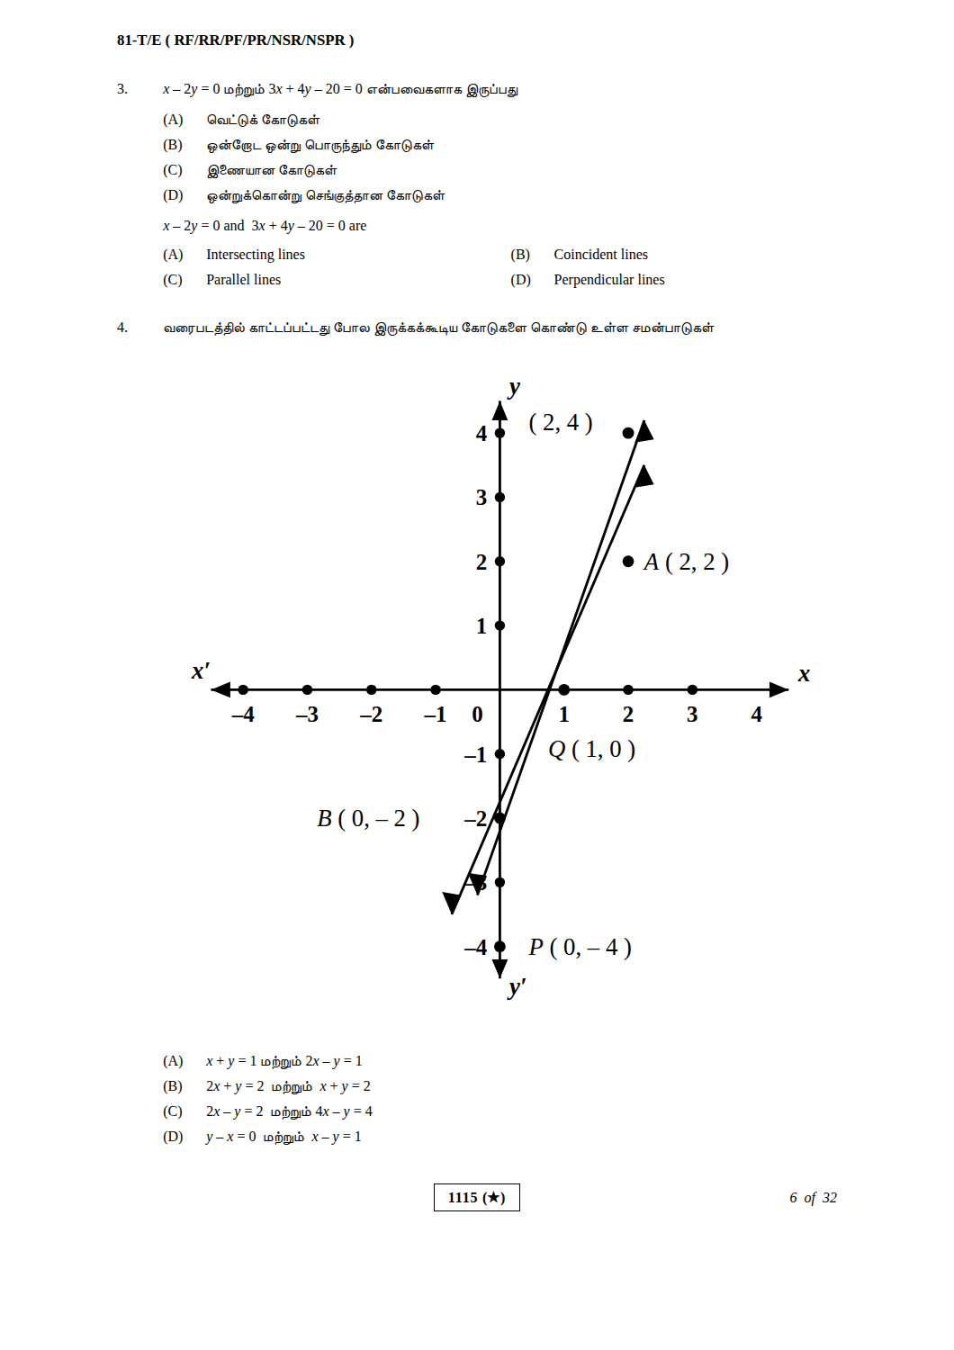81-T/E ( RF/RR/PF/PR/NSR/NSPR )
3.
x – 2y = 0 மற்றும் 3x + 4y – 20 = 0 என்பவைகளாக இருப்பது
(A) வெட்டுக் கோடுகள்
(B) ஒன்றோட ஒன்று பொருந்தும் கோடுகள்
(C) இணையான கோடுகள்
(D) ஒன்றுக்கொன்று செங்குத்தான கோடுகள்
x – 2y = 0 and 3x + 4y – 20 = 0 are
(A) Intersecting lines
(B) Coincident lines
(C) Parallel lines
(D) Perpendicular lines
4.
வரைபடத்தில் காட்டப்பட்டது போல இருக்கக்கூடிய கோடுகளை கொண்டு உள்ள சமன்பாடுகள்
x x′ y y′ 1 2 3 4 –1 –2 –3 –4 0 1 2 3 4 –1 –2 –3 –4 ( 2, 4 ) A ( 2, 2 ) Q ( 1, 0 ) B ( 0, – 2 ) P ( 0, – 4 )
(A) x + y = 1 மற்றும் 2x – y = 1
(B) 2x + y = 2 மற்றும் x + y = 2
(C) 2x – y = 2 மற்றும் 4x – y = 4
(D) y – x = 0 மற்றும் x – y = 1
1115 (★) 6 of 32